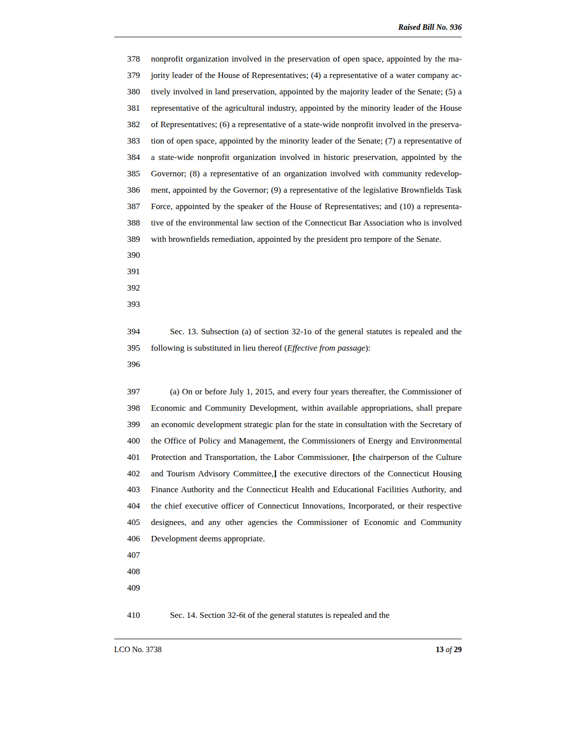Raised Bill No. 936
378 379 380 381 382 383 384 385 386 387 388 389 390 391 392 393
nonprofit organization involved in the preservation of open space, appointed by the majority leader of the House of Representatives; (4) a representative of a water company actively involved in land preservation, appointed by the majority leader of the Senate; (5) a representative of the agricultural industry, appointed by the minority leader of the House of Representatives; (6) a representative of a state-wide nonprofit involved in the preservation of open space, appointed by the minority leader of the Senate; (7) a representative of a state-wide nonprofit organization involved in historic preservation, appointed by the Governor; (8) a representative of an organization involved with community redevelopment, appointed by the Governor; (9) a representative of the legislative Brownfields Task Force, appointed by the speaker of the House of Representatives; and (10) a representative of the environmental law section of the Connecticut Bar Association who is involved with brownfields remediation, appointed by the president pro tempore of the Senate.
394 395 396
Sec. 13. Subsection (a) of section 32-1o of the general statutes is repealed and the following is substituted in lieu thereof (Effective from passage):
397 398 399 400 401 402 403 404 405 406 407 408 409
(a) On or before July 1, 2015, and every four years thereafter, the Commissioner of Economic and Community Development, within available appropriations, shall prepare an economic development strategic plan for the state in consultation with the Secretary of the Office of Policy and Management, the Commissioners of Energy and Environmental Protection and Transportation, the Labor Commissioner, [the chairperson of the Culture and Tourism Advisory Committee,] the executive directors of the Connecticut Housing Finance Authority and the Connecticut Health and Educational Facilities Authority, and the chief executive officer of Connecticut Innovations, Incorporated, or their respective designees, and any other agencies the Commissioner of Economic and Community Development deems appropriate.
410
Sec. 14. Section 32-6t of the general statutes is repealed and the
LCO No. 3738
13 of 29